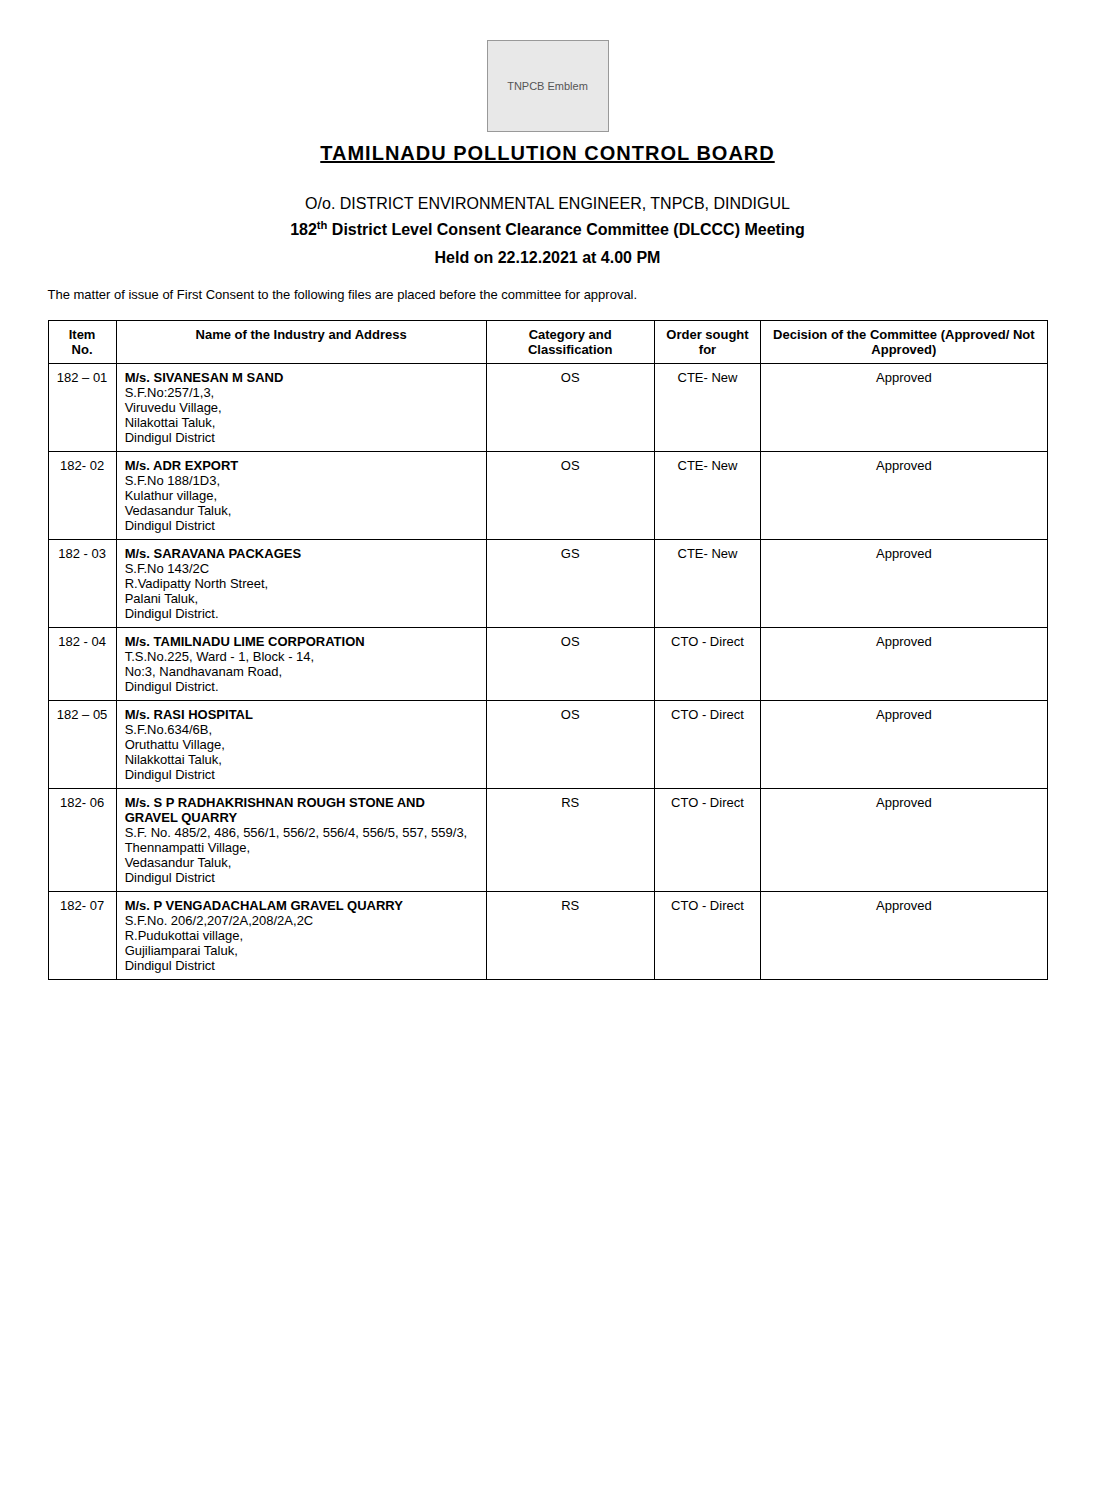TNPCB Emblem
TAMILNADU POLLUTION CONTROL BOARD
O/o. DISTRICT ENVIRONMENTAL ENGINEER, TNPCB, DINDIGUL
182th District Level Consent Clearance Committee (DLCCC) Meeting
Held on 22.12.2021 at 4.00 PM
The matter of issue of First Consent to the following files are placed before the committee for approval.
| Item No. | Name of the Industry and Address | Category and Classification | Order sought for | Decision of the Committee (Approved/ Not Approved) |
| --- | --- | --- | --- | --- |
| 182 – 01 | M/s. SIVANESAN M SAND S.F.No:257/1,3, Viruvedu Village, Nilakottai Taluk, Dindigul District | OS | CTE- New | Approved |
| 182- 02 | M/s. ADR EXPORT S.F.No 188/1D3, Kulathur village, Vedasandur Taluk, Dindigul District | OS | CTE- New | Approved |
| 182 - 03 | M/s. SARAVANA PACKAGES S.F.No 143/2C R.Vadipatty North Street, Palani Taluk, Dindigul District. | GS | CTE- New | Approved |
| 182 - 04 | M/s. TAMILNADU LIME CORPORATION T.S.No.225, Ward - 1, Block - 14, No:3, Nandhavanam Road, Dindigul District. | OS | CTO - Direct | Approved |
| 182 – 05 | M/s. RASI HOSPITAL S.F.No.634/6B, Oruthattu Village, Nilakkottai Taluk, Dindigul District | OS | CTO - Direct | Approved |
| 182- 06 | M/s. S P RADHAKRISHNAN ROUGH STONE AND GRAVEL QUARRY S.F. No. 485/2, 486, 556/1, 556/2, 556/4, 556/5, 557, 559/3, Thennampatti Village, Vedasandur Taluk, Dindigul District | RS | CTO - Direct | Approved |
| 182- 07 | M/s. P VENGADACHALAM GRAVEL QUARRY S.F.No. 206/2,207/2A,208/2A,2C R.Pudukottai village, Gujiliamparai Taluk, Dindigul District | RS | CTO - Direct | Approved |